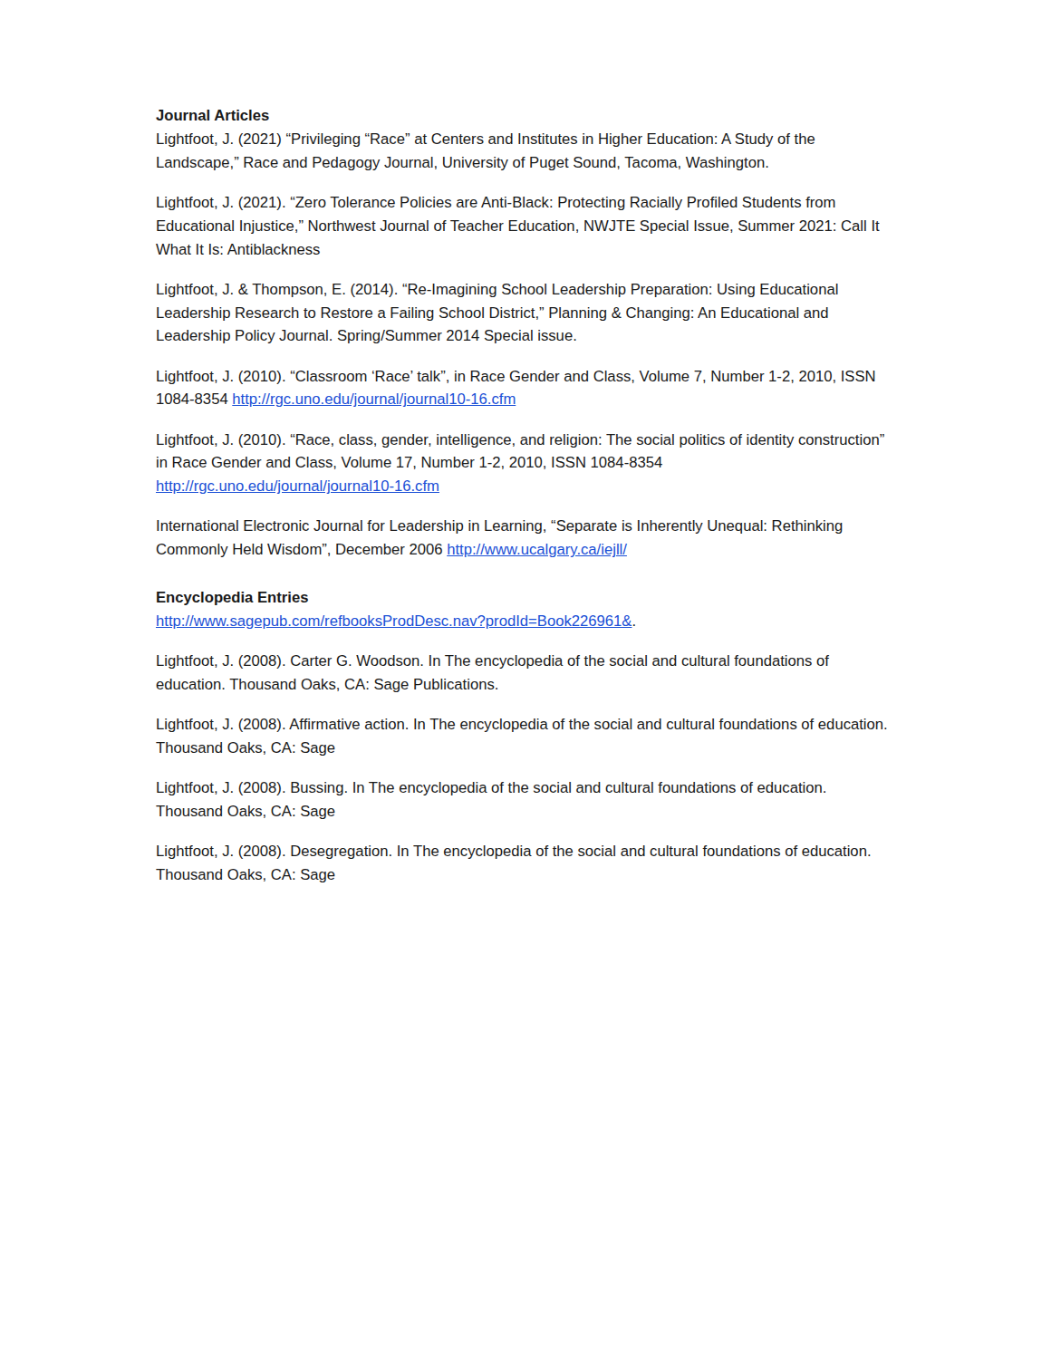Journal Articles
Lightfoot, J. (2021) “Privileging “Race” at Centers and Institutes in Higher Education: A Study of the Landscape,” Race and Pedagogy Journal, University of Puget Sound, Tacoma, Washington.
Lightfoot, J. (2021). “Zero Tolerance Policies are Anti-Black: Protecting Racially Profiled Students from Educational Injustice,” Northwest Journal of Teacher Education, NWJTE Special Issue, Summer 2021: Call It What It Is: Antiblackness
Lightfoot, J. & Thompson, E. (2014). “Re-Imagining School Leadership Preparation: Using Educational Leadership Research to Restore a Failing School District,” Planning & Changing: An Educational and Leadership Policy Journal. Spring/Summer 2014 Special issue.
Lightfoot, J. (2010). “Classroom ‘Race’ talk”, in Race Gender and Class, Volume 7, Number 1-2, 2010, ISSN 1084-8354 http://rgc.uno.edu/journal/journal10-16.cfm
Lightfoot, J. (2010). “Race, class, gender, intelligence, and religion: The social politics of identity construction” in Race Gender and Class, Volume 17, Number 1-2, 2010, ISSN 1084-8354 http://rgc.uno.edu/journal/journal10-16.cfm
International Electronic Journal for Leadership in Learning, “Separate is Inherently Unequal: Rethinking Commonly Held Wisdom”, December 2006 http://www.ucalgary.ca/iejll/
Encyclopedia Entries
http://www.sagepub.com/refbooksProdDesc.nav?prodId=Book226961&.
Lightfoot, J. (2008). Carter G. Woodson. In The encyclopedia of the social and cultural foundations of education. Thousand Oaks, CA: Sage Publications.
Lightfoot, J. (2008). Affirmative action. In The encyclopedia of the social and cultural foundations of education. Thousand Oaks, CA: Sage
Lightfoot, J. (2008). Bussing. In The encyclopedia of the social and cultural foundations of education. Thousand Oaks, CA: Sage
Lightfoot, J. (2008). Desegregation. In The encyclopedia of the social and cultural foundations of education. Thousand Oaks, CA: Sage